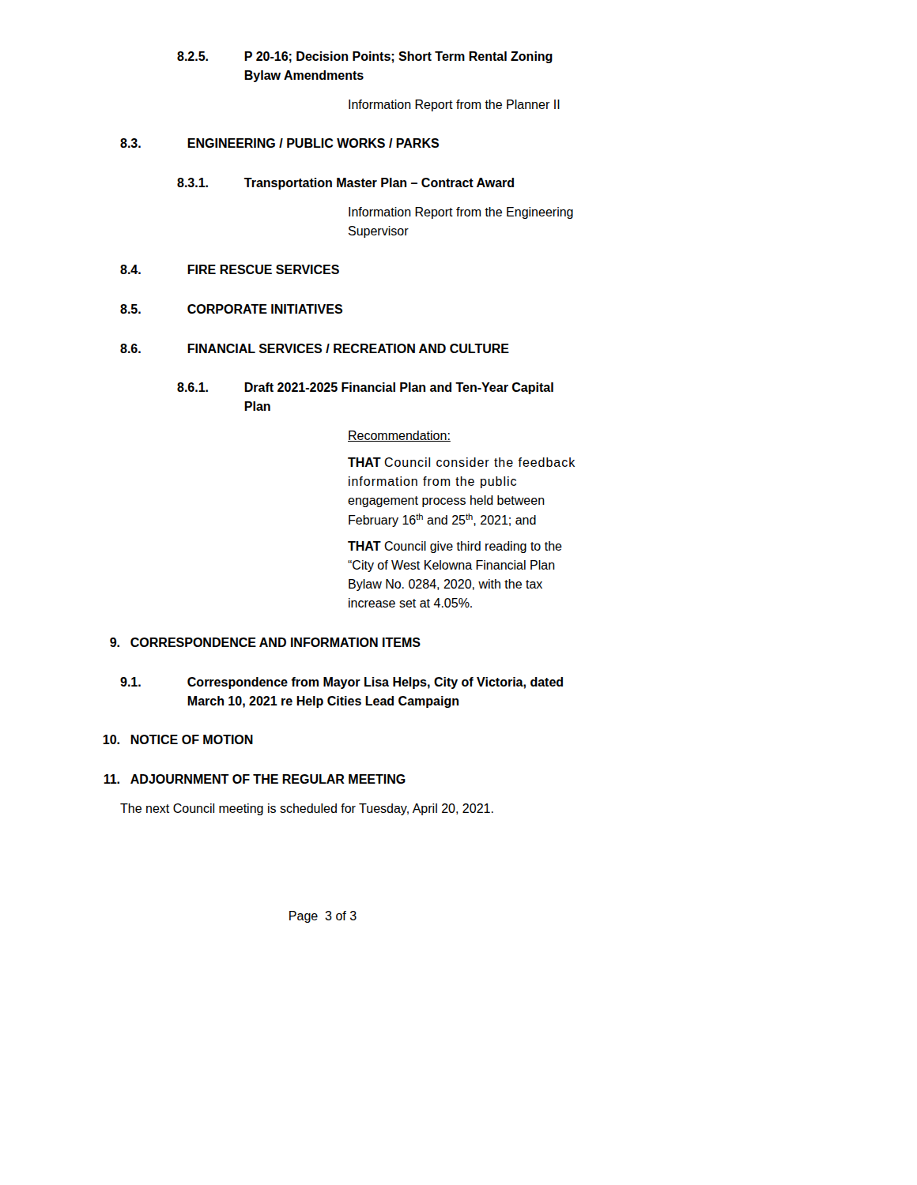8.2.5. P 20-16; Decision Points; Short Term Rental Zoning Bylaw Amendments
Information Report from the Planner II
8.3. ENGINEERING / PUBLIC WORKS / PARKS
8.3.1. Transportation Master Plan – Contract Award
Information Report from the Engineering Supervisor
8.4. FIRE RESCUE SERVICES
8.5. CORPORATE INITIATIVES
8.6. FINANCIAL SERVICES / RECREATION AND CULTURE
8.6.1. Draft 2021-2025 Financial Plan and Ten-Year Capital Plan
Recommendation:
THAT Council consider the feedback information from the public engagement process held between February 16th and 25th, 2021; and
THAT Council give third reading to the “City of West Kelowna Financial Plan Bylaw No. 0284, 2020, with the tax increase set at 4.05%.
9. CORRESPONDENCE AND INFORMATION ITEMS
9.1. Correspondence from Mayor Lisa Helps, City of Victoria, dated March 10, 2021 re Help Cities Lead Campaign
10. NOTICE OF MOTION
11. ADJOURNMENT OF THE REGULAR MEETING
The next Council meeting is scheduled for Tuesday, April 20, 2021.
Page 3 of 3